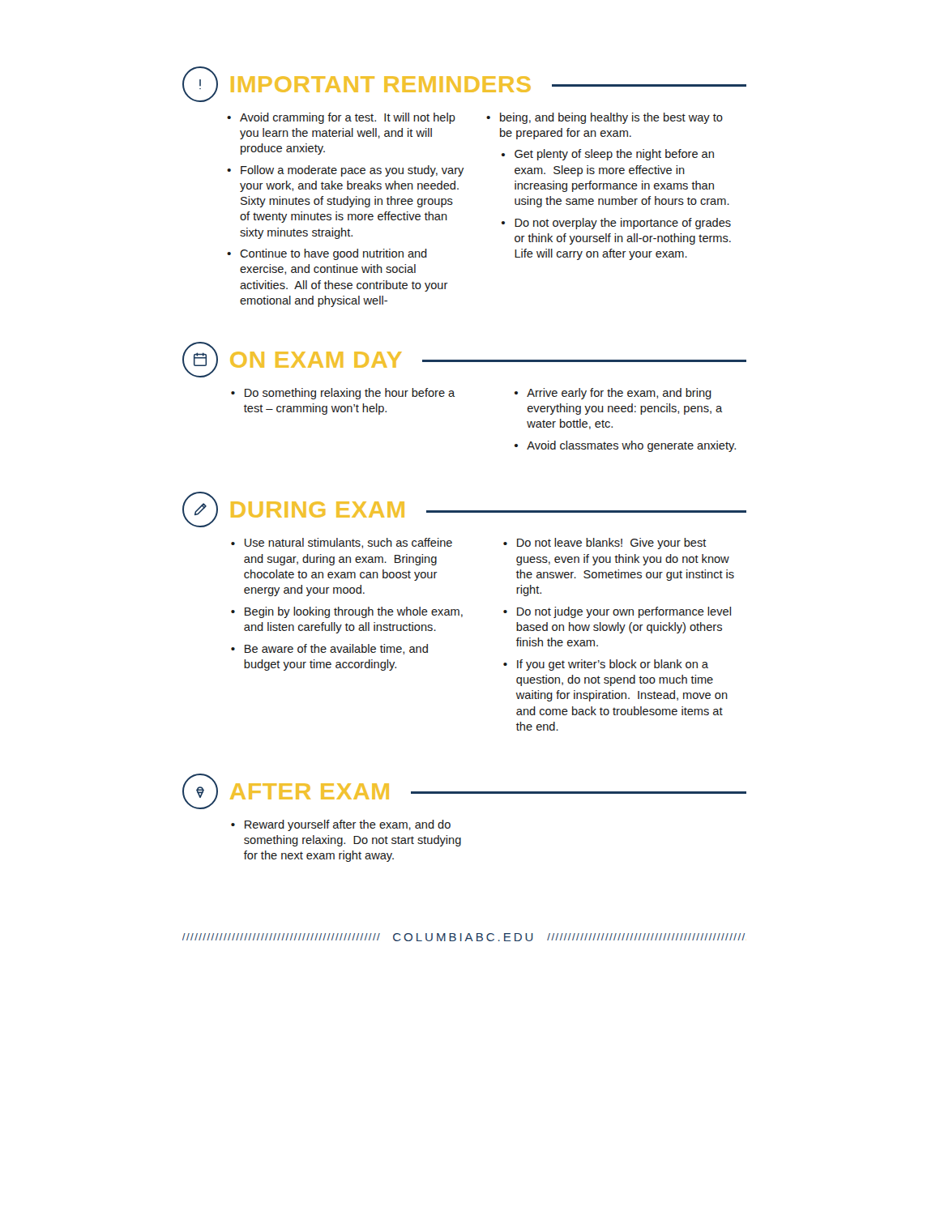Important Reminders
Avoid cramming for a test. It will not help you learn the material well, and it will produce anxiety.
Follow a moderate pace as you study, vary your work, and take breaks when needed. Sixty minutes of studying in three groups of twenty minutes is more effective than sixty minutes straight.
Continue to have good nutrition and exercise, and continue with social activities. All of these contribute to your emotional and physical well-
being, and being healthy is the best way to be prepared for an exam.
Get plenty of sleep the night before an exam. Sleep is more effective in increasing performance in exams than using the same number of hours to cram.
Do not overplay the importance of grades or think of yourself in all-or-nothing terms. Life will carry on after your exam.
On Exam Day
Do something relaxing the hour before a test – cramming won’t help.
Arrive early for the exam, and bring everything you need: pencils, pens, a water bottle, etc.
Avoid classmates who generate anxiety.
During Exam
Use natural stimulants, such as caffeine and sugar, during an exam. Bringing chocolate to an exam can boost your energy and your mood.
Begin by looking through the whole exam, and listen carefully to all instructions.
Be aware of the available time, and budget your time accordingly.
Do not leave blanks! Give your best guess, even if you think you do not know the answer. Sometimes our gut instinct is right.
Do not judge your own performance level based on how slowly (or quickly) others finish the exam.
If you get writer’s block or blank on a question, do not spend too much time waiting for inspiration. Instead, move on and come back to troublesome items at the end.
After Exam
Reward yourself after the exam, and do something relaxing. Do not start studying for the next exam right away.
/////////////////////////////////////////////////
COLUMBIABC.EDU
/////////////////////////////////////////////////